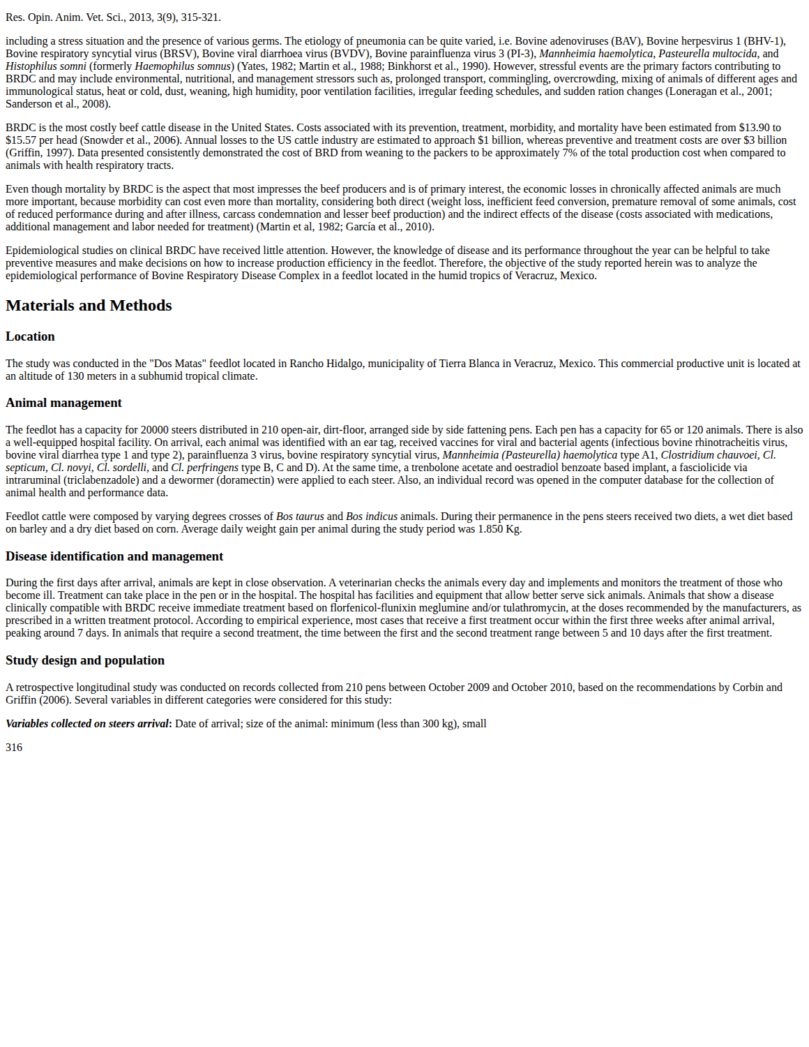Res. Opin. Anim. Vet. Sci., 2013, 3(9), 315-321.
including a stress situation and the presence of various germs. The etiology of pneumonia can be quite varied, i.e. Bovine adenoviruses (BAV), Bovine herpesvirus 1 (BHV-1), Bovine respiratory syncytial virus (BRSV), Bovine viral diarrhoea virus (BVDV), Bovine parainfluenza virus 3 (PI-3), Mannheimia haemolytica, Pasteurella multocida, and Histophilus somni (formerly Haemophilus somnus) (Yates, 1982; Martin et al., 1988; Binkhorst et al., 1990). However, stressful events are the primary factors contributing to BRDC and may include environmental, nutritional, and management stressors such as, prolonged transport, commingling, overcrowding, mixing of animals of different ages and immunological status, heat or cold, dust, weaning, high humidity, poor ventilation facilities, irregular feeding schedules, and sudden ration changes (Loneragan et al., 2001; Sanderson et al., 2008).
BRDC is the most costly beef cattle disease in the United States. Costs associated with its prevention, treatment, morbidity, and mortality have been estimated from $13.90 to $15.57 per head (Snowder et al., 2006). Annual losses to the US cattle industry are estimated to approach $1 billion, whereas preventive and treatment costs are over $3 billion (Griffin, 1997). Data presented consistently demonstrated the cost of BRD from weaning to the packers to be approximately 7% of the total production cost when compared to animals with health respiratory tracts.
Even though mortality by BRDC is the aspect that most impresses the beef producers and is of primary interest, the economic losses in chronically affected animals are much more important, because morbidity can cost even more than mortality, considering both direct (weight loss, inefficient feed conversion, premature removal of some animals, cost of reduced performance during and after illness, carcass condemnation and lesser beef production) and the indirect effects of the disease (costs associated with medications, additional management and labor needed for treatment) (Martin et al, 1982; García et al., 2010).
Epidemiological studies on clinical BRDC have received little attention. However, the knowledge of disease and its performance throughout the year can be helpful to take preventive measures and make decisions on how to increase production efficiency in the feedlot. Therefore, the objective of the study reported herein was to analyze the epidemiological performance of Bovine Respiratory Disease Complex in a feedlot located in the humid tropics of Veracruz, Mexico.
Materials and Methods
Location
The study was conducted in the "Dos Matas" feedlot located in Rancho Hidalgo, municipality of Tierra Blanca in Veracruz, Mexico. This commercial productive unit is located at an altitude of 130 meters in a subhumid tropical climate.
Animal management
The feedlot has a capacity for 20000 steers distributed in 210 open-air, dirt-floor, arranged side by side fattening pens. Each pen has a capacity for 65 or 120 animals. There is also a well-equipped hospital facility. On arrival, each animal was identified with an ear tag, received vaccines for viral and bacterial agents (infectious bovine rhinotracheitis virus, bovine viral diarrhea type 1 and type 2), parainfluenza 3 virus, bovine respiratory syncytial virus, Mannheimia (Pasteurella) haemolytica type A1, Clostridium chauvoei, Cl. septicum, Cl. novyi, Cl. sordelli, and Cl. perfringens type B, C and D). At the same time, a trenbolone acetate and oestradiol benzoate based implant, a fasciolicide via intraruminal (triclabenzadole) and a dewormer (doramectin) were applied to each steer. Also, an individual record was opened in the computer database for the collection of animal health and performance data.
Feedlot cattle were composed by varying degrees crosses of Bos taurus and Bos indicus animals. During their permanence in the pens steers received two diets, a wet diet based on barley and a dry diet based on corn. Average daily weight gain per animal during the study period was 1.850 Kg.
Disease identification and management
During the first days after arrival, animals are kept in close observation. A veterinarian checks the animals every day and implements and monitors the treatment of those who become ill. Treatment can take place in the pen or in the hospital. The hospital has facilities and equipment that allow better serve sick animals. Animals that show a disease clinically compatible with BRDC receive immediate treatment based on florfenicol-flunixin meglumine and/or tulathromycin, at the doses recommended by the manufacturers, as prescribed in a written treatment protocol. According to empirical experience, most cases that receive a first treatment occur within the first three weeks after animal arrival, peaking around 7 days. In animals that require a second treatment, the time between the first and the second treatment range between 5 and 10 days after the first treatment.
Study design and population
A retrospective longitudinal study was conducted on records collected from 210 pens between October 2009 and October 2010, based on the recommendations by Corbin and Griffin (2006). Several variables in different categories were considered for this study:
Variables collected on steers arrival: Date of arrival; size of the animal: minimum (less than 300 kg), small
316